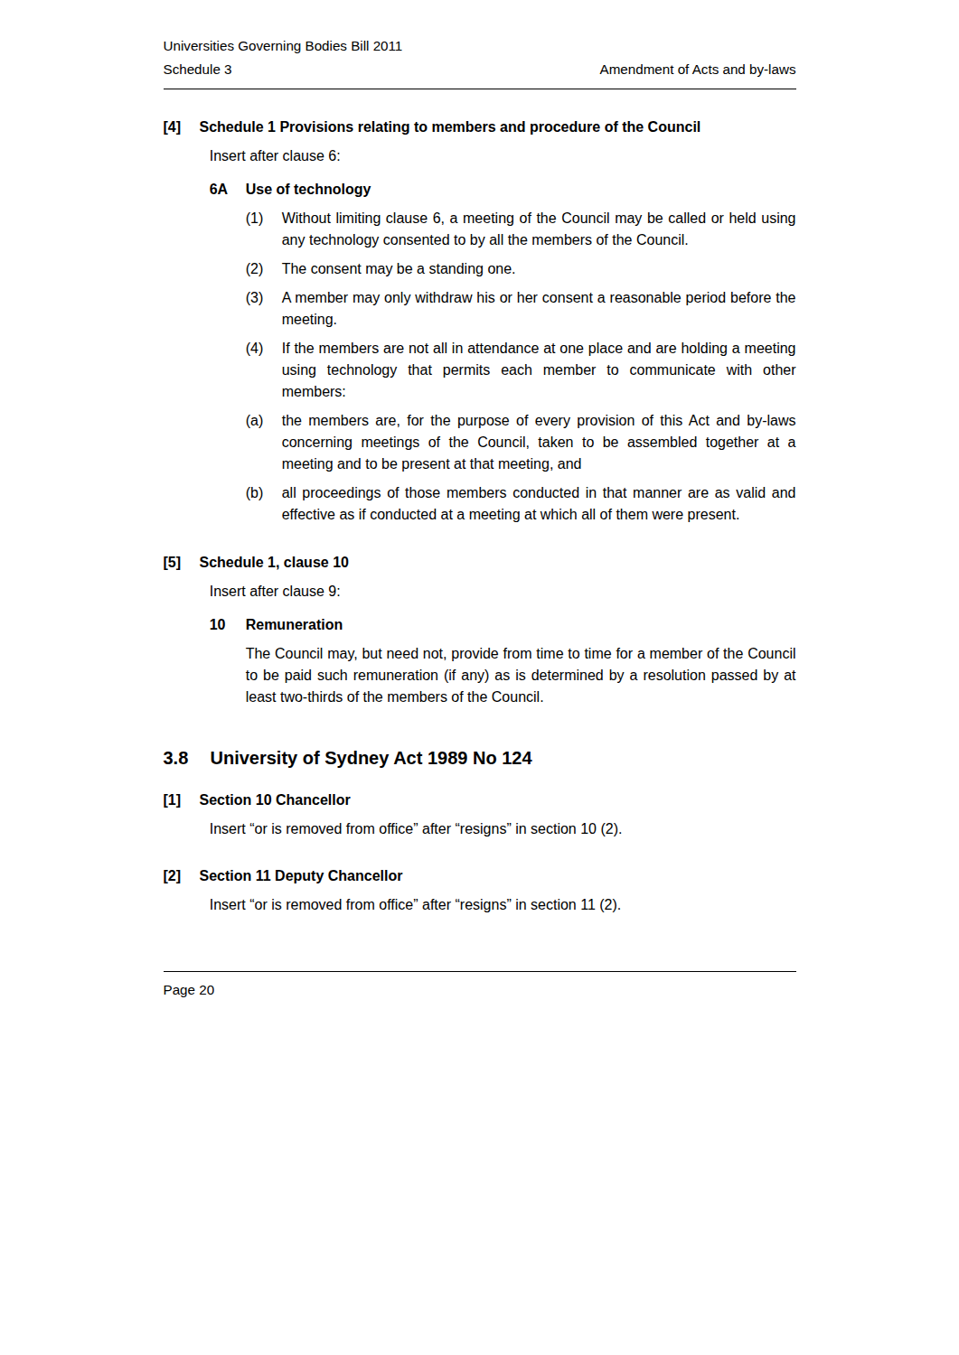Universities Governing Bodies Bill 2011
Schedule 3 Amendment of Acts and by-laws
[4] Schedule 1 Provisions relating to members and procedure of the Council
Insert after clause 6:
6AUse of technology
(1) Without limiting clause 6, a meeting of the Council may be called or held using any technology consented to by all the members of the Council.
(2) The consent may be a standing one.
(3) A member may only withdraw his or her consent a reasonable period before the meeting.
(4) If the members are not all in attendance at one place and are holding a meeting using technology that permits each member to communicate with other members:
(a) the members are, for the purpose of every provision of this Act and by-laws concerning meetings of the Council, taken to be assembled together at a meeting and to be present at that meeting, and
(b) all proceedings of those members conducted in that manner are as valid and effective as if conducted at a meeting at which all of them were present.
[5] Schedule 1, clause 10
Insert after clause 9:
10 Remuneration
The Council may, but need not, provide from time to time for a member of the Council to be paid such remuneration (if any) as is determined by a resolution passed by at least two-thirds of the members of the Council.
3.8 University of Sydney Act 1989 No 124
[1] Section 10 Chancellor
Insert “or is removed from office” after “resigns” in section 10 (2).
[2] Section 11 Deputy Chancellor
Insert “or is removed from office” after “resigns” in section 11 (2).
Page 20